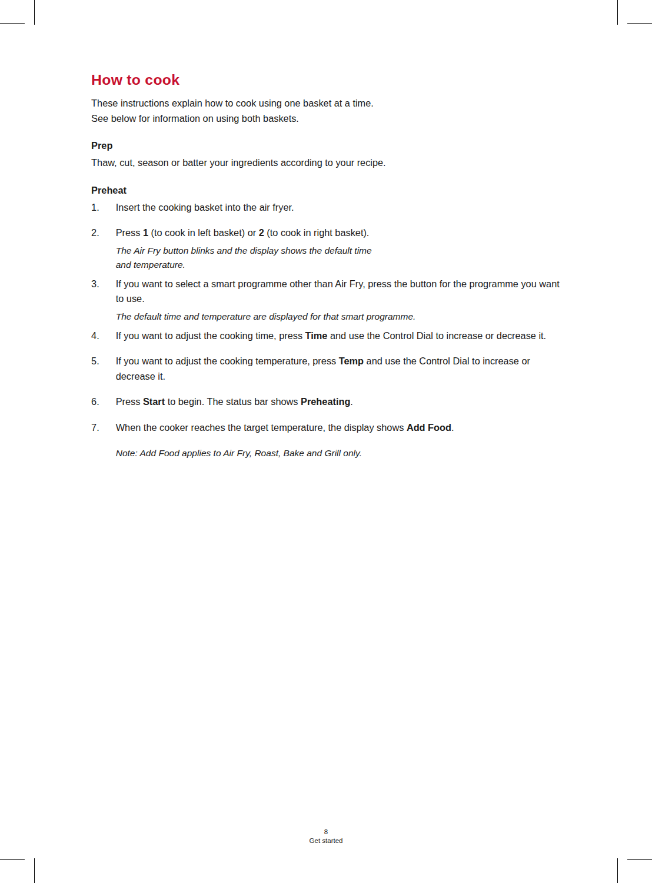How to cook
These instructions explain how to cook using one basket at a time.
See below for information on using both baskets.
Prep
Thaw, cut, season or batter your ingredients according to your recipe.
Preheat
Insert the cooking basket into the air fryer.
Press 1 (to cook in left basket) or 2 (to cook in right basket).
The Air Fry button blinks and the display shows the default time
and temperature.
If you want to select a smart programme other than Air Fry, press the button for the programme you want to use.
The default time and temperature are displayed for that smart programme.
If you want to adjust the cooking time, press Time and use the Control Dial to increase or decrease it.
If you want to adjust the cooking temperature, press Temp and use the Control Dial to increase or decrease it.
Press Start to begin. The status bar shows Preheating.
When the cooker reaches the target temperature, the display shows Add Food.
Note: Add Food applies to Air Fry, Roast, Bake and Grill only.
8
Get started